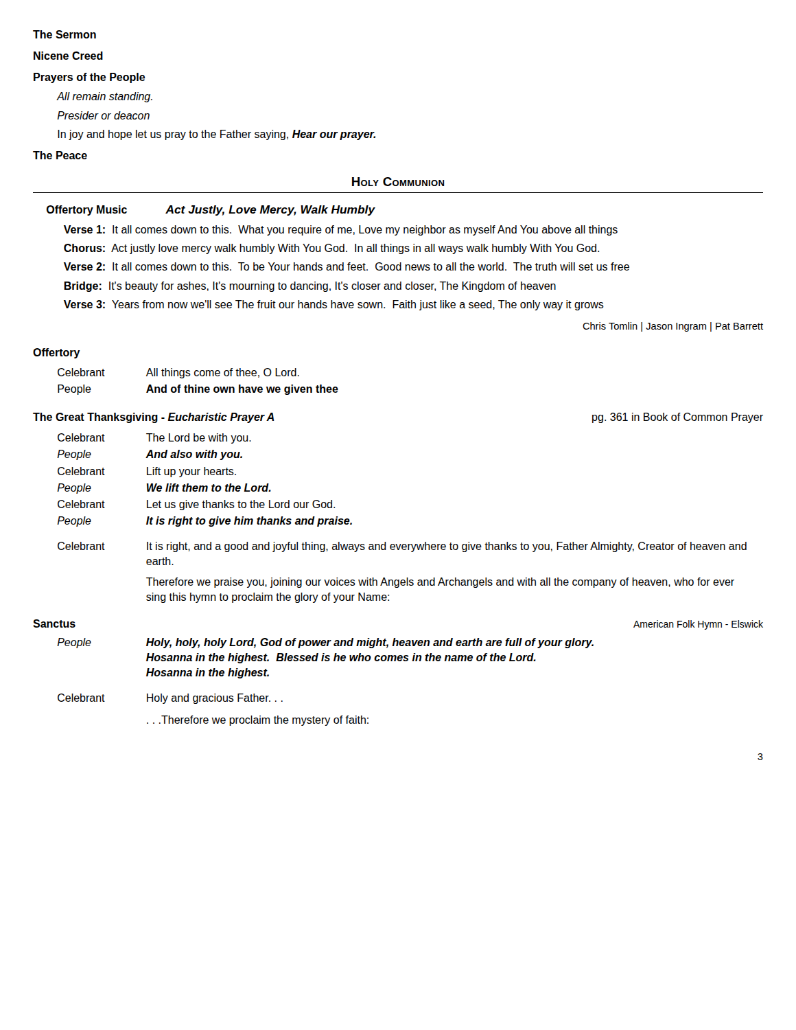The Sermon
Nicene Creed
Prayers of the People
All remain standing.
Presider or deacon
In joy and hope let us pray to the Father saying, Hear our prayer.
The Peace
Holy Communion
Offertory Music Act Justly, Love Mercy, Walk Humbly
Verse 1: It all comes down to this. What you require of me, Love my neighbor as myself And You above all things
Chorus: Act justly love mercy walk humbly With You God. In all things in all ways walk humbly With You God.
Verse 2: It all comes down to this. To be Your hands and feet. Good news to all the world. The truth will set us free
Bridge: It's beauty for ashes, It's mourning to dancing, It's closer and closer, The Kingdom of heaven
Verse 3: Years from now we'll see The fruit our hands have sown. Faith just like a seed, The only way it grows
Chris Tomlin | Jason Ingram | Pat Barrett
Offertory
| Celebrant | All things come of thee, O Lord. |
| People | And of thine own have we given thee |
The Great Thanksgiving - Eucharistic Prayer A pg. 361 in Book of Common Prayer
| Celebrant | The Lord be with you. |
| People | And also with you. |
| Celebrant | Lift up your hearts. |
| People | We lift them to the Lord. |
| Celebrant | Let us give thanks to the Lord our God. |
| People | It is right to give him thanks and praise. |
| Celebrant | It is right, and a good and joyful thing, always and everywhere to give thanks to you, Father Almighty, Creator of heaven and earth. |
| | Therefore we praise you, joining our voices with Angels and Archangels and with all the company of heaven, who for ever sing this hymn to proclaim the glory of your Name: |
Sanctus American Folk Hymn - Elswick
| People | Holy, holy, holy Lord, God of power and might, heaven and earth are full of your glory. Hosanna in the highest. Blessed is he who comes in the name of the Lord. Hosanna in the highest. |
| Celebrant | Holy and gracious Father. . . |
| | . . .Therefore we proclaim the mystery of faith: |
3